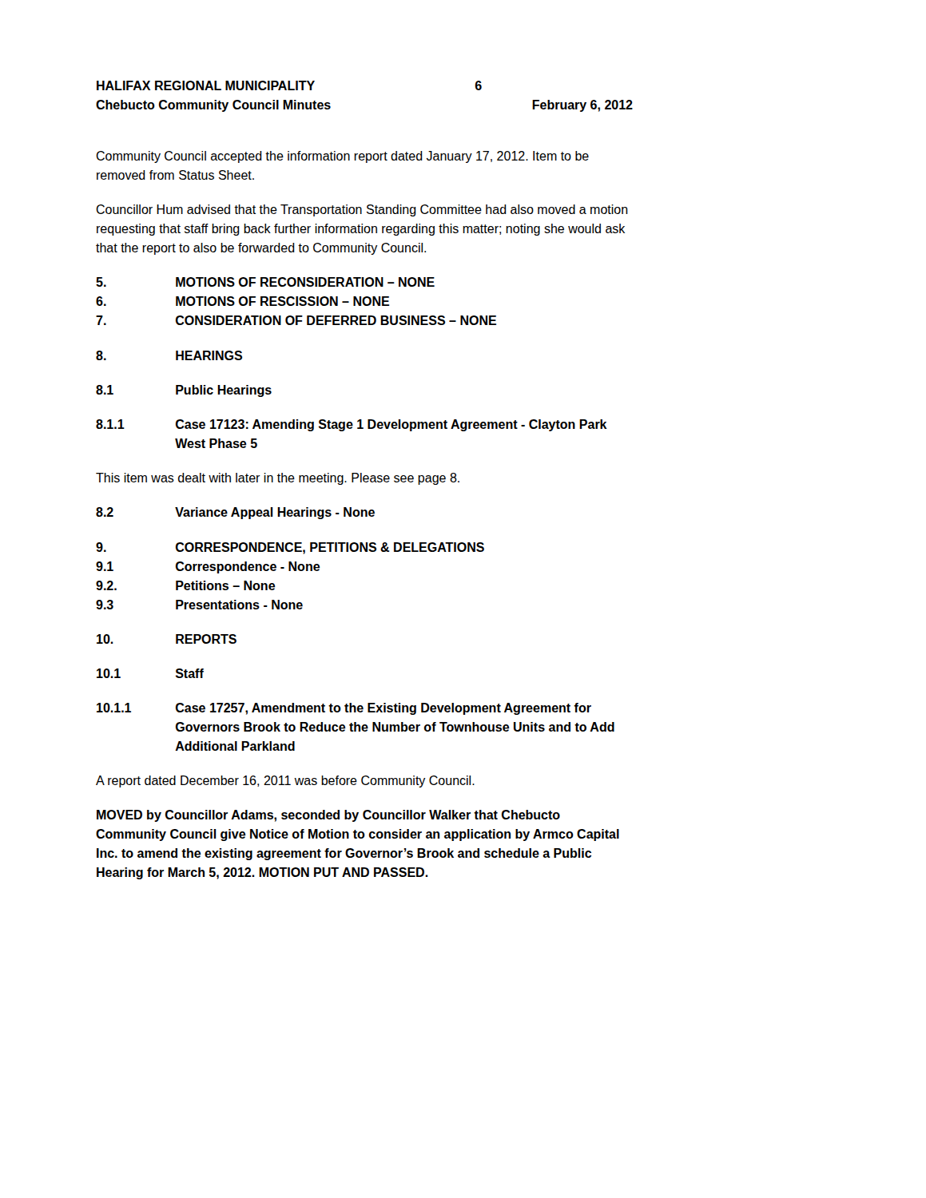HALIFAX REGIONAL MUNICIPALITY 6
Chebucto Community Council Minutes February 6, 2012
Community Council accepted the information report dated January 17, 2012. Item to be removed from Status Sheet.
Councillor Hum advised that the Transportation Standing Committee had also moved a motion requesting that staff bring back further information regarding this matter; noting she would ask that the report to also be forwarded to Community Council.
5. MOTIONS OF RECONSIDERATION – NONE
6. MOTIONS OF RESCISSION – NONE
7. CONSIDERATION OF DEFERRED BUSINESS – NONE
8. HEARINGS
8.1 Public Hearings
8.1.1 Case 17123: Amending Stage 1 Development Agreement - Clayton Park West Phase 5
This item was dealt with later in the meeting. Please see page 8.
8.2 Variance Appeal Hearings - None
9. CORRESPONDENCE, PETITIONS & DELEGATIONS
9.1 Correspondence - None
9.2. Petitions – None
9.3 Presentations - None
10. REPORTS
10.1 Staff
10.1.1 Case 17257, Amendment to the Existing Development Agreement for Governors Brook to Reduce the Number of Townhouse Units and to Add Additional Parkland
A report dated December 16, 2011 was before Community Council.
MOVED by Councillor Adams, seconded by Councillor Walker that Chebucto Community Council give Notice of Motion to consider an application by Armco Capital Inc. to amend the existing agreement for Governor’s Brook and schedule a Public Hearing for March 5, 2012. MOTION PUT AND PASSED.